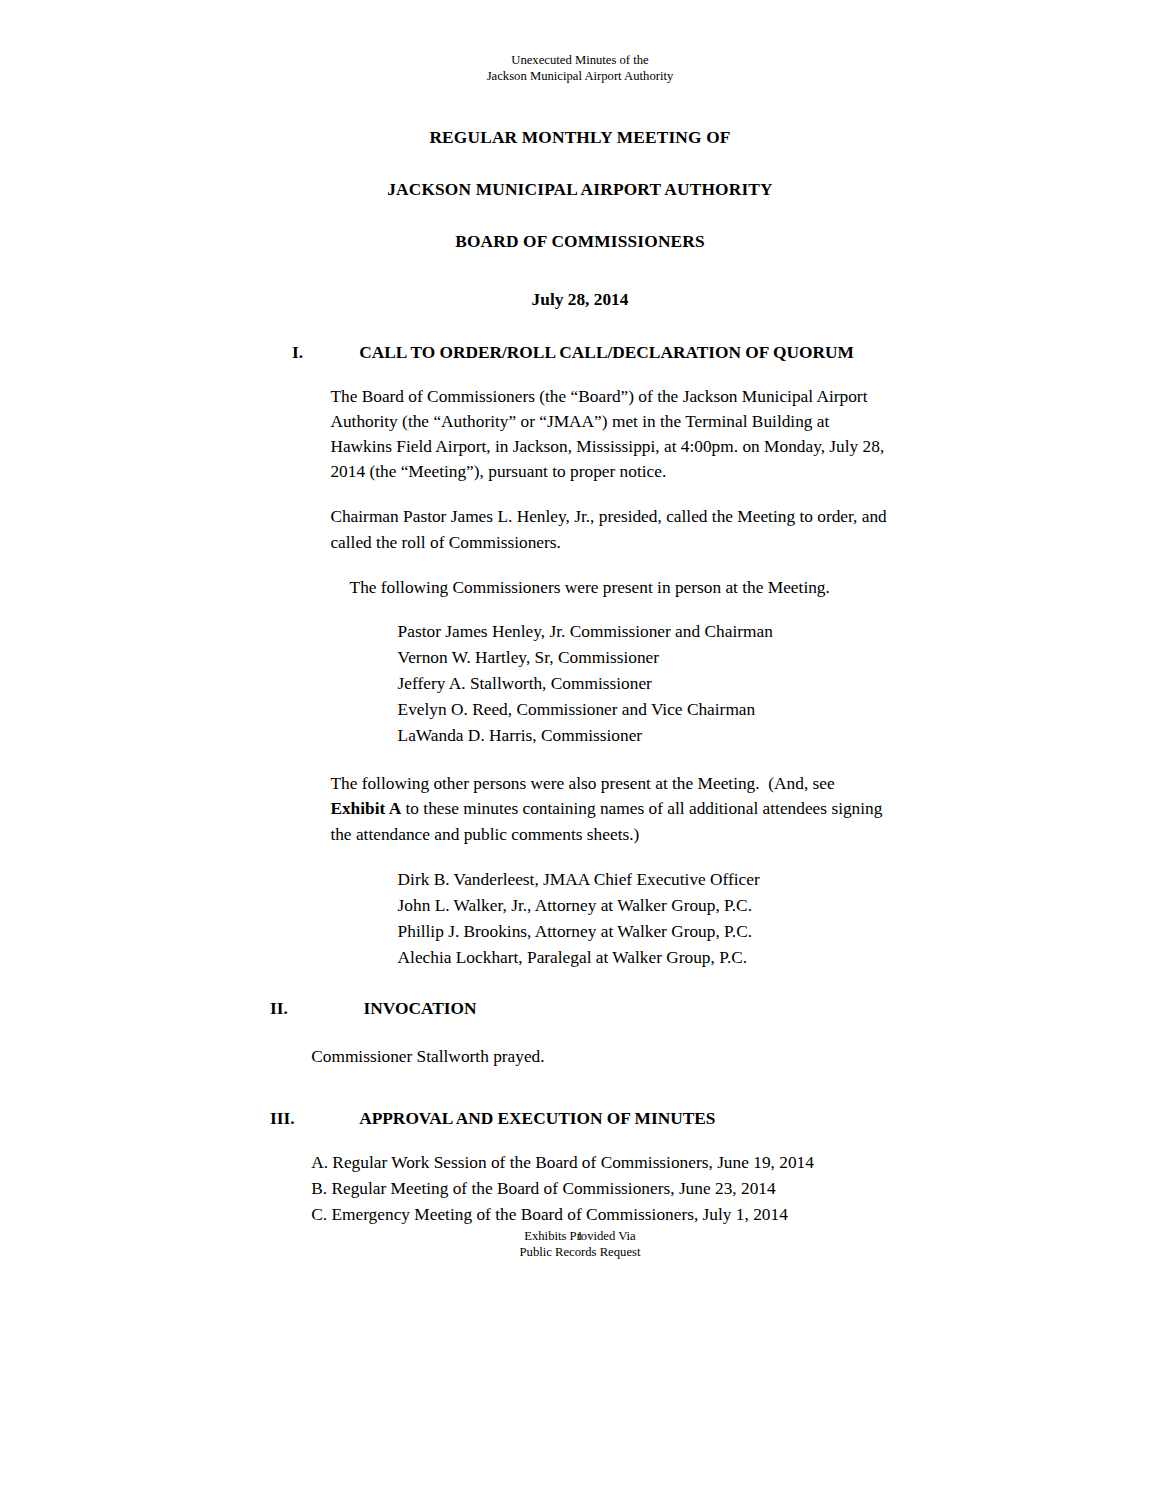Unexecuted Minutes of the
Jackson Municipal Airport Authority
REGULAR MONTHLY MEETING OF JACKSON MUNICIPAL AIRPORT AUTHORITY BOARD OF COMMISSIONERS
July 28, 2014
I.
CALL TO ORDER/ROLL CALL/DECLARATION OF QUORUM
The Board of Commissioners (the “Board”) of the Jackson Municipal Airport Authority (the “Authority” or “JMAA”) met in the Terminal Building at Hawkins Field Airport, in Jackson, Mississippi, at 4:00pm. on Monday, July 28, 2014 (the “Meeting”), pursuant to proper notice.
Chairman Pastor James L. Henley, Jr., presided, called the Meeting to order, and called the roll of Commissioners.
The following Commissioners were present in person at the Meeting.
Pastor James Henley, Jr. Commissioner and Chairman
Vernon W. Hartley, Sr, Commissioner
Jeffery A. Stallworth, Commissioner
Evelyn O. Reed, Commissioner and Vice Chairman
LaWanda D. Harris, Commissioner
The following other persons were also present at the Meeting. (And, see Exhibit A to these minutes containing names of all additional attendees signing the attendance and public comments sheets.)
Dirk B. Vanderleest, JMAA Chief Executive Officer
John L. Walker, Jr., Attorney at Walker Group, P.C.
Phillip J. Brookins, Attorney at Walker Group, P.C.
Alechia Lockhart, Paralegal at Walker Group, P.C.
II.
INVOCATION
Commissioner Stallworth prayed.
III.
APPROVAL AND EXECUTION OF MINUTES
A. Regular Work Session of the Board of Commissioners, June 19, 2014
B. Regular Meeting of the Board of Commissioners, June 23, 2014
C. Emergency Meeting of the Board of Commissioners, July 1, 2014
Exhibits Provided Via
Public Records Request